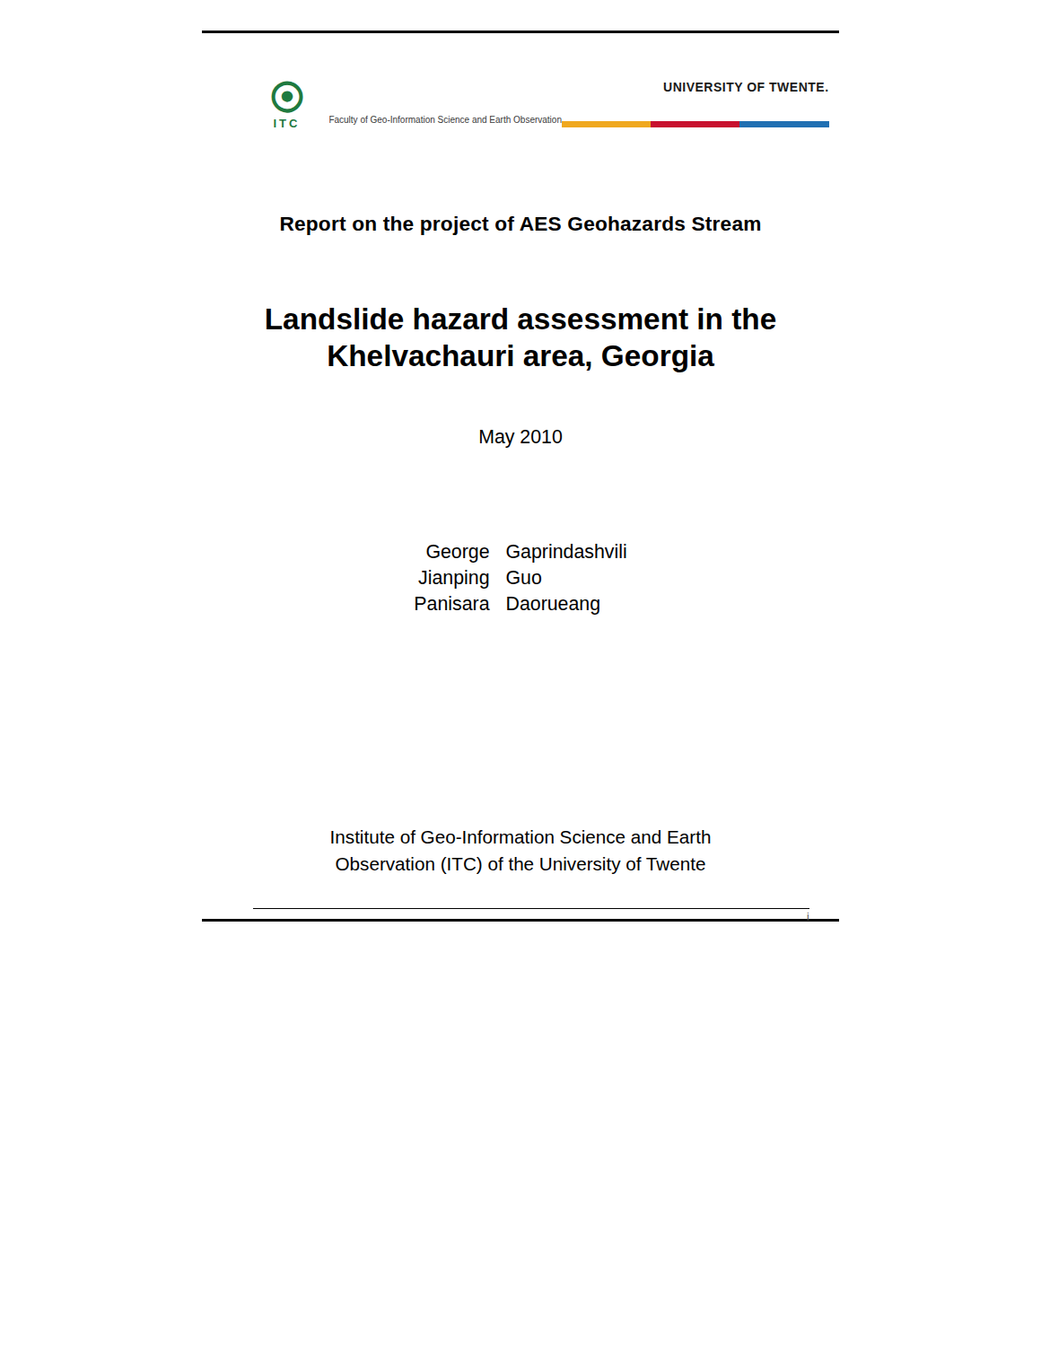⦿
ITC
Faculty of Geo-Information Science and Earth Observation
UNIVERSITY OF TWENTE.
Report on the project of AES Geohazards Stream
Landslide hazard assessment in the Khelvachauri area, Georgia
May 2010
| George | Gaprindashvili |
| Jianping | Guo |
| Panisara | Daorueang |
Institute of Geo-Information Science and Earth Observation (ITC) of the University of Twente
i